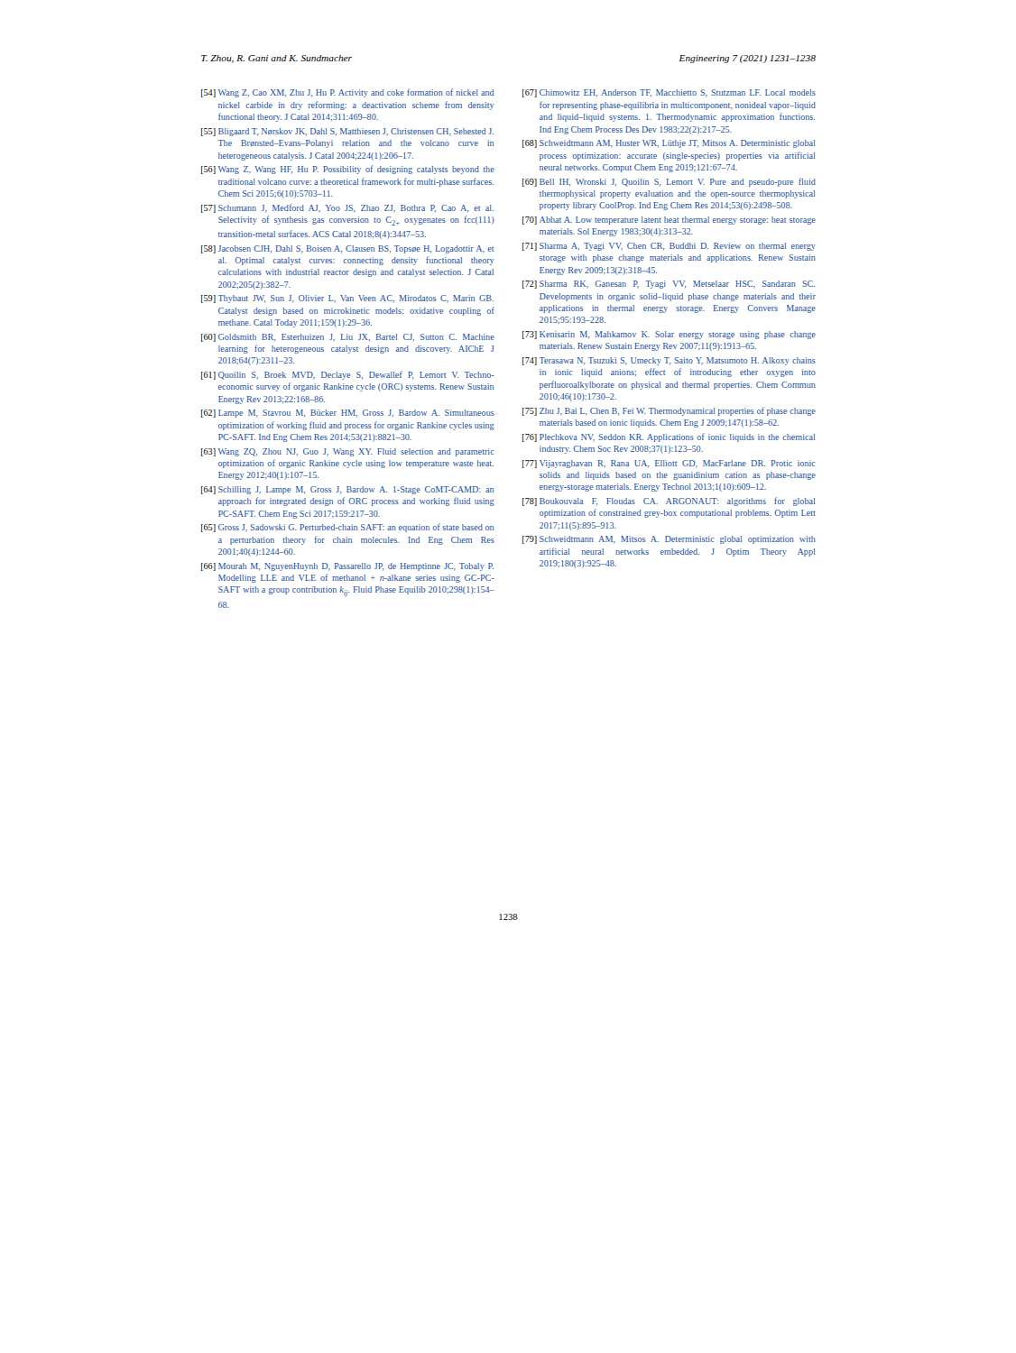T. Zhou, R. Gani and K. Sundmacher
Engineering 7 (2021) 1231–1238
[54] Wang Z, Cao XM, Zhu J, Hu P. Activity and coke formation of nickel and nickel carbide in dry reforming: a deactivation scheme from density functional theory. J Catal 2014;311:469–80.
[55] Bligaard T, Nørskov JK, Dahl S, Matthiesen J, Christensen CH, Sehested J. The Brønsted–Evans–Polanyi relation and the volcano curve in heterogeneous catalysis. J Catal 2004;224(1):206–17.
[56] Wang Z, Wang HF, Hu P. Possibility of designing catalysts beyond the traditional volcano curve: a theoretical framework for multi-phase surfaces. Chem Sci 2015;6(10):5703–11.
[57] Schumann J, Medford AJ, Yoo JS, Zhao ZJ, Bothra P, Cao A, et al. Selectivity of synthesis gas conversion to C2+ oxygenates on fcc(111) transition-metal surfaces. ACS Catal 2018;8(4):3447–53.
[58] Jacobsen CJH, Dahl S, Boisen A, Clausen BS, Topsøe H, Logadottir A, et al. Optimal catalyst curves: connecting density functional theory calculations with industrial reactor design and catalyst selection. J Catal 2002;205(2):382–7.
[59] Thybaut JW, Sun J, Olivier L, Van Veen AC, Mirodatos C, Marin GB. Catalyst design based on microkinetic models: oxidative coupling of methane. Catal Today 2011;159(1):29–36.
[60] Goldsmith BR, Esterhuizen J, Liu JX, Bartel CJ, Sutton C. Machine learning for heterogeneous catalyst design and discovery. AIChE J 2018;64(7):2311–23.
[61] Quoilin S, Broek MVD, Declaye S, Dewallef P, Lemort V. Techno-economic survey of organic Rankine cycle (ORC) systems. Renew Sustain Energy Rev 2013;22:168–86.
[62] Lampe M, Stavrou M, Bücker HM, Gross J, Bardow A. Simultaneous optimization of working fluid and process for organic Rankine cycles using PC-SAFT. Ind Eng Chem Res 2014;53(21):8821–30.
[63] Wang ZQ, Zhou NJ, Guo J, Wang XY. Fluid selection and parametric optimization of organic Rankine cycle using low temperature waste heat. Energy 2012;40(1):107–15.
[64] Schilling J, Lampe M, Gross J, Bardow A. 1-Stage CoMT-CAMD: an approach for integrated design of ORC process and working fluid using PC-SAFT. Chem Eng Sci 2017;159:217–30.
[65] Gross J, Sadowski G. Perturbed-chain SAFT: an equation of state based on a perturbation theory for chain molecules. Ind Eng Chem Res 2001;40(4):1244–60.
[66] Mourah M, NguyenHuynh D, Passarello JP, de Hemptinne JC, Tobaly P. Modelling LLE and VLE of methanol + n-alkane series using GC-PC-SAFT with a group contribution kij. Fluid Phase Equilib 2010;298(1):154–68.
[67] Chimowitz EH, Anderson TF, Macchietto S, Stutzman LF. Local models for representing phase-equilibria in multicomponent, nonideal vapor–liquid and liquid–liquid systems. 1. Thermodynamic approximation functions. Ind Eng Chem Process Des Dev 1983;22(2):217–25.
[68] Schweidtmann AM, Huster WR, Lüthje JT, Mitsos A. Deterministic global process optimization: accurate (single-species) properties via artificial neural networks. Comput Chem Eng 2019;121:67–74.
[69] Bell IH, Wronski J, Quoilin S, Lemort V. Pure and pseudo-pure fluid thermophysical property evaluation and the open-source thermophysical property library CoolProp. Ind Eng Chem Res 2014;53(6):2498–508.
[70] Abhat A. Low temperature latent heat thermal energy storage: heat storage materials. Sol Energy 1983;30(4):313–32.
[71] Sharma A, Tyagi VV, Chen CR, Buddhi D. Review on thermal energy storage with phase change materials and applications. Renew Sustain Energy Rev 2009;13(2):318–45.
[72] Sharma RK, Ganesan P, Tyagi VV, Metselaar HSC, Sandaran SC. Developments in organic solid–liquid phase change materials and their applications in thermal energy storage. Energy Convers Manage 2015;95:193–228.
[73] Kenisarin M, Mahkamov K. Solar energy storage using phase change materials. Renew Sustain Energy Rev 2007;11(9):1913–65.
[74] Terasawa N, Tsuzuki S, Umecky T, Saito Y, Matsumoto H. Alkoxy chains in ionic liquid anions; effect of introducing ether oxygen into perfluoroalkylborate on physical and thermal properties. Chem Commun 2010;46(10):1730–2.
[75] Zhu J, Bai L, Chen B, Fei W. Thermodynamical properties of phase change materials based on ionic liquids. Chem Eng J 2009;147(1):58–62.
[76] Plechkova NV, Seddon KR. Applications of ionic liquids in the chemical industry. Chem Soc Rev 2008;37(1):123–50.
[77] Vijayraghavan R, Rana UA, Elliott GD, MacFarlane DR. Protic ionic solids and liquids based on the guanidinium cation as phase-change energy-storage materials. Energy Technol 2013;1(10):609–12.
[78] Boukouvala F, Floudas CA. ARGONAUT: algorithms for global optimization of constrained grey-box computational problems. Optim Lett 2017;11(5):895–913.
[79] Schweidtmann AM, Mitsos A. Deterministic global optimization with artificial neural networks embedded. J Optim Theory Appl 2019;180(3):925–48.
1238